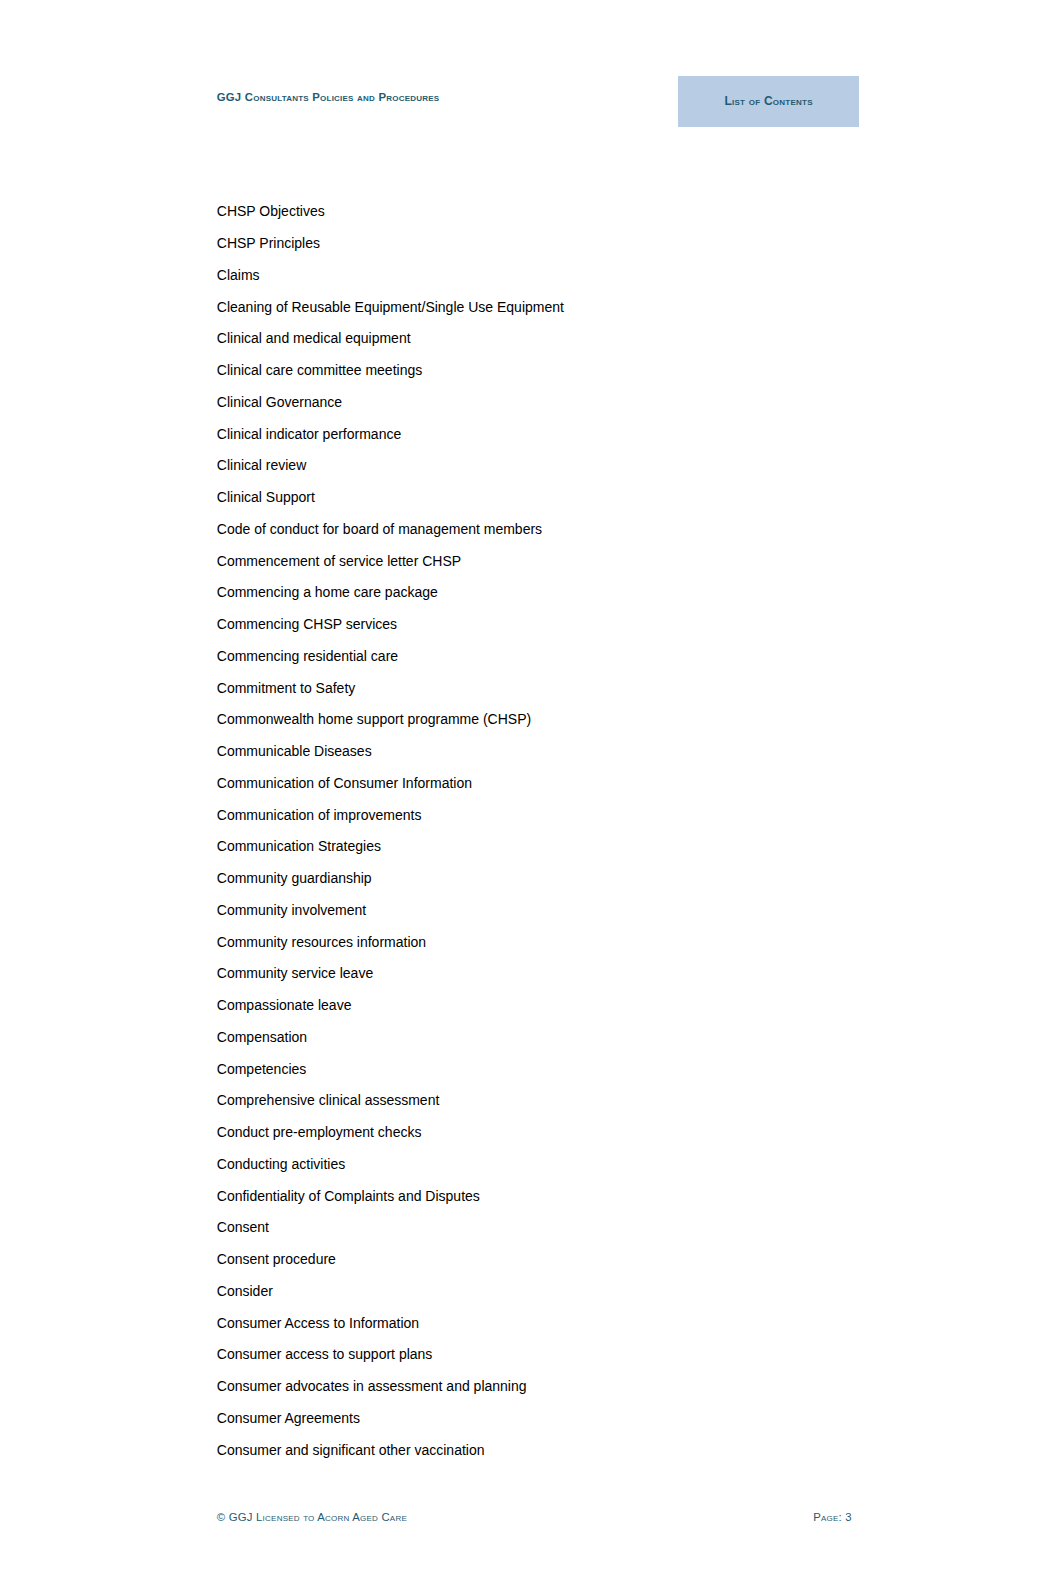GGJ Consultants Policies and Procedures
List of Contents
CHSP Objectives
CHSP Principles
Claims
Cleaning of Reusable Equipment/Single Use Equipment
Clinical and medical equipment
Clinical care committee meetings
Clinical Governance
Clinical indicator performance
Clinical review
Clinical Support
Code of conduct for board of management members
Commencement of service letter CHSP
Commencing a home care package
Commencing CHSP services
Commencing residential care
Commitment to Safety
Commonwealth home support programme (CHSP)
Communicable Diseases
Communication of Consumer Information
Communication of improvements
Communication Strategies
Community guardianship
Community involvement
Community resources information
Community service leave
Compassionate leave
Compensation
Competencies
Comprehensive clinical assessment
Conduct pre-employment checks
Conducting activities
Confidentiality of Complaints and Disputes
Consent
Consent procedure
Consider
Consumer Access to Information
Consumer access to support plans
Consumer advocates in assessment and planning
Consumer Agreements
Consumer and significant other vaccination
© GGJ Licensed to Acorn Aged Care
Page: 3